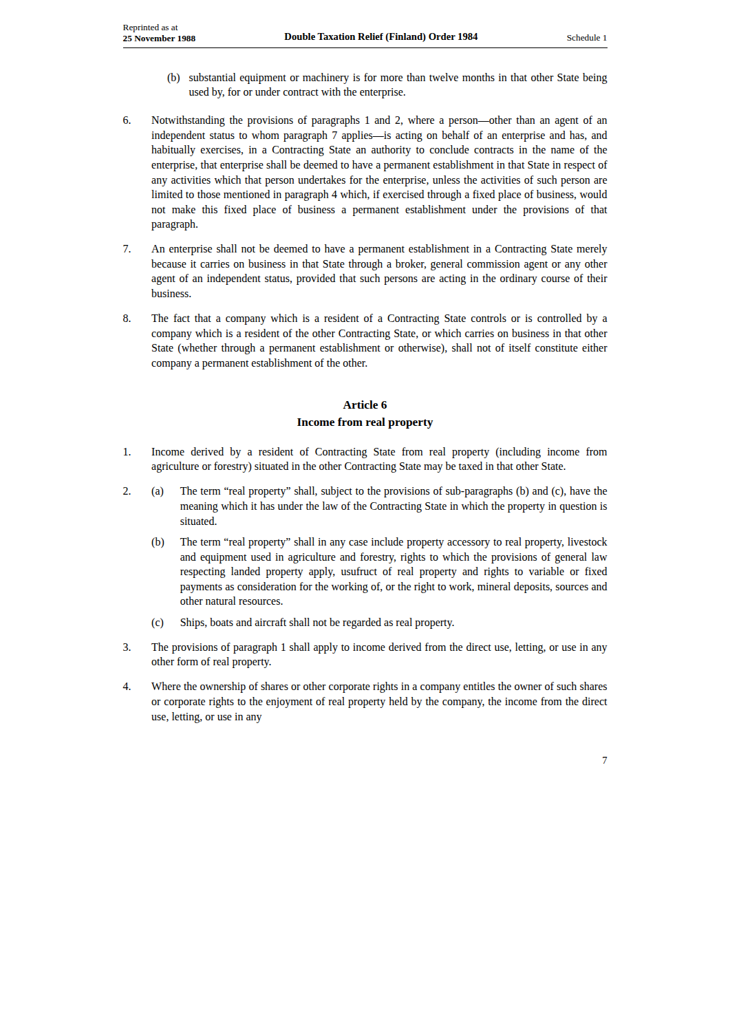Reprinted as at
25 November 1988
Double Taxation Relief (Finland) Order 1984
Schedule 1
(b) substantial equipment or machinery is for more than twelve months in that other State being used by, for or under contract with the enterprise.
6. Notwithstanding the provisions of paragraphs 1 and 2, where a person—other than an agent of an independent status to whom paragraph 7 applies—is acting on behalf of an enterprise and has, and habitually exercises, in a Contracting State an authority to conclude contracts in the name of the enterprise, that enterprise shall be deemed to have a permanent establishment in that State in respect of any activities which that person undertakes for the enterprise, unless the activities of such person are limited to those mentioned in paragraph 4 which, if exercised through a fixed place of business, would not make this fixed place of business a permanent establishment under the provisions of that paragraph.
7. An enterprise shall not be deemed to have a permanent establishment in a Contracting State merely because it carries on business in that State through a broker, general commission agent or any other agent of an independent status, provided that such persons are acting in the ordinary course of their business.
8. The fact that a company which is a resident of a Contracting State controls or is controlled by a company which is a resident of the other Contracting State, or which carries on business in that other State (whether through a permanent establishment or otherwise), shall not of itself constitute either company a permanent establishment of the other.
Article 6
Income from real property
1. Income derived by a resident of Contracting State from real property (including income from agriculture or forestry) situated in the other Contracting State may be taxed in that other State.
2.
(a) The term “real property” shall, subject to the provisions of sub-paragraphs (b) and (c), have the meaning which it has under the law of the Contracting State in which the property in question is situated.
(b) The term “real property” shall in any case include property accessory to real property, livestock and equipment used in agriculture and forestry, rights to which the provisions of general law respecting landed property apply, usufruct of real property and rights to variable or fixed payments as consideration for the working of, or the right to work, mineral deposits, sources and other natural resources.
(c) Ships, boats and aircraft shall not be regarded as real property.
3. The provisions of paragraph 1 shall apply to income derived from the direct use, letting, or use in any other form of real property.
4. Where the ownership of shares or other corporate rights in a company entitles the owner of such shares or corporate rights to the enjoyment of real property held by the company, the income from the direct use, letting, or use in any
7